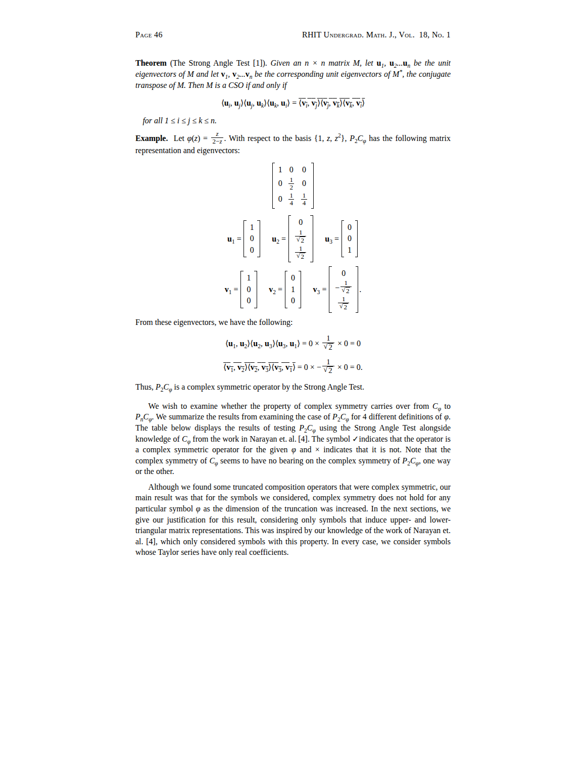Page 46
RHIT Undergrad. Math. J., Vol. 18, No. 1
Theorem (The Strong Angle Test [1]). Given an n × n matrix M, let u1, u2...un be the unit eigenvectors of M and let v1, v2...vn be the corresponding unit eigenvectors of M*, the conjugate transpose of M. Then M is a CSO if and only if
⟨ui, uj⟩⟨uj, uk⟩⟨uk, ui⟩ = ⟨vi, vj⟩⟨vj, vk⟩⟨vk, vi⟩
for all 1 ≤ i ≤ j ≤ k ≤ n.
Example. Let φ(z) = z 2−z. With respect to the basis {1, z, z2}, P2Cφ has the following matrix representation and eigenvectors:
| 1 | 0 | 0 |
| 0 | 1 2 | 0 |
| 0 | 1 4 | 1 4 |
u1 =
| 1 |
| 0 |
| 0 |
u2 =
| 0 |
| 1 2 |
| 1 2 |
u3 =
| 0 |
| 0 |
| 1 |
v1 =
| 1 |
| 0 |
| 0 |
v2 =
| 0 |
| 1 |
| 0 |
v3 =
| 0 |
| − 1 2 |
| 1 2 |
.
From these eigenvectors, we have the following:
⟨u1, u2⟩⟨u2, u3⟩⟨u3, u1⟩ = 0 × 12 × 0 = 0
⟨v1, v2⟩⟨v2, v3⟩⟨v3, v1⟩ = 0 × −12 × 0 = 0.
Thus, P2Cφ is a complex symmetric operator by the Strong Angle Test.
We wish to examine whether the property of complex symmetry carries over from Cφ to PnCφ. We summarize the results from examining the case of P2Cφ for 4 different definitions of φ. The table below displays the results of testing P2Cφ using the Strong Angle Test alongside knowledge of Cφ from the work in Narayan et. al. [4]. The symbol ✓indicates that the operator is a complex symmetric operator for the given φ and × indicates that it is not. Note that the complex symmetry of Cφ seems to have no bearing on the complex symmetry of P2Cφ, one way or the other.
Although we found some truncated composition operators that were complex symmetric, our main result was that for the symbols we considered, complex symmetry does not hold for any particular symbol φ as the dimension of the truncation was increased. In the next sections, we give our justification for this result, considering only symbols that induce upper- and lower-triangular matrix representations. This was inspired by our knowledge of the work of Narayan et. al. [4], which only considered symbols with this property. In every case, we consider symbols whose Taylor series have only real coefficients.